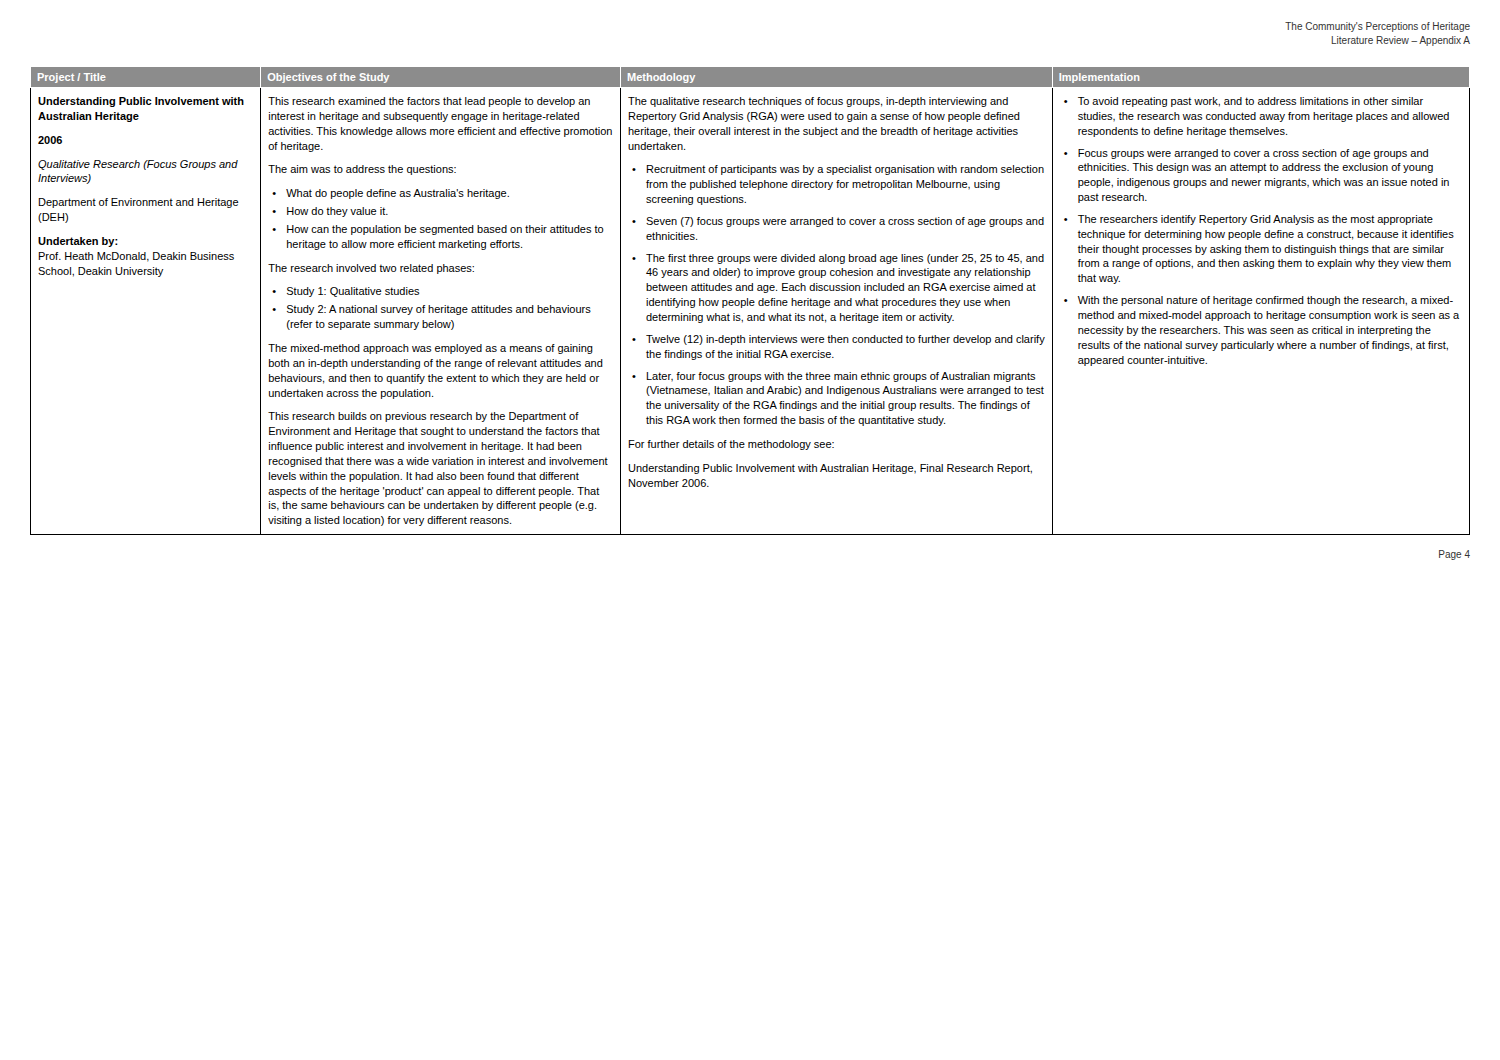The Community's Perceptions of Heritage
Literature Review – Appendix A
| Project / Title | Objectives of the Study | Methodology | Implementation |
| --- | --- | --- | --- |
| Understanding Public Involvement with Australian Heritage 2006 Qualitative Research (Focus Groups and Interviews) Department of Environment and Heritage (DEH) Undertaken by: Prof. Heath McDonald, Deakin Business School, Deakin University | This research examined the factors that lead people to develop an interest in heritage and subsequently engage in heritage-related activities. This knowledge allows more efficient and effective promotion of heritage. The aim was to address the questions: What do people define as Australia's heritage. How do they value it. How can the population be segmented based on their attitudes to heritage to allow more efficient marketing efforts. The research involved two related phases: Study 1: Qualitative studies Study 2: A national survey of heritage attitudes and behaviours (refer to separate summary below) The mixed-method approach was employed as a means of gaining both an in-depth understanding of the range of relevant attitudes and behaviours, and then to quantify the extent to which they are held or undertaken across the population. This research builds on previous research by the Department of Environment and Heritage that sought to understand the factors that influence public interest and involvement in heritage. It had been recognised that there was a wide variation in interest and involvement levels within the population. It had also been found that different aspects of the heritage 'product' can appeal to different people. That is, the same behaviours can be undertaken by different people (e.g. visiting a listed location) for very different reasons. | The qualitative research techniques of focus groups, in-depth interviewing and Repertory Grid Analysis (RGA) were used to gain a sense of how people defined heritage, their overall interest in the subject and the breadth of heritage activities undertaken. Recruitment of participants was by a specialist organisation with random selection from the published telephone directory for metropolitan Melbourne, using screening questions. Seven (7) focus groups were arranged to cover a cross section of age groups and ethnicities. The first three groups were divided along broad age lines (under 25, 25 to 45, and 46 years and older) to improve group cohesion and investigate any relationship between attitudes and age. Each discussion included an RGA exercise aimed at identifying how people define heritage and what procedures they use when determining what is, and what its not, a heritage item or activity. Twelve (12) in-depth interviews were then conducted to further develop and clarify the findings of the initial RGA exercise. Later, four focus groups with the three main ethnic groups of Australian migrants (Vietnamese, Italian and Arabic) and Indigenous Australians were arranged to test the universality of the RGA findings and the initial group results. The findings of this RGA work then formed the basis of the quantitative study. For further details of the methodology see: Understanding Public Involvement with Australian Heritage, Final Research Report, November 2006. | To avoid repeating past work, and to address limitations in other similar studies, the research was conducted away from heritage places and allowed respondents to define heritage themselves. Focus groups were arranged to cover a cross section of age groups and ethnicities. This design was an attempt to address the exclusion of young people, indigenous groups and newer migrants, which was an issue noted in past research. The researchers identify Repertory Grid Analysis as the most appropriate technique for determining how people define a construct, because it identifies their thought processes by asking them to distinguish things that are similar from a range of options, and then asking them to explain why they view them that way. With the personal nature of heritage confirmed though the research, a mixed-method and mixed-model approach to heritage consumption work is seen as a necessity by the researchers. This was seen as critical in interpreting the results of the national survey particularly where a number of findings, at first, appeared counter-intuitive. |
Page 4